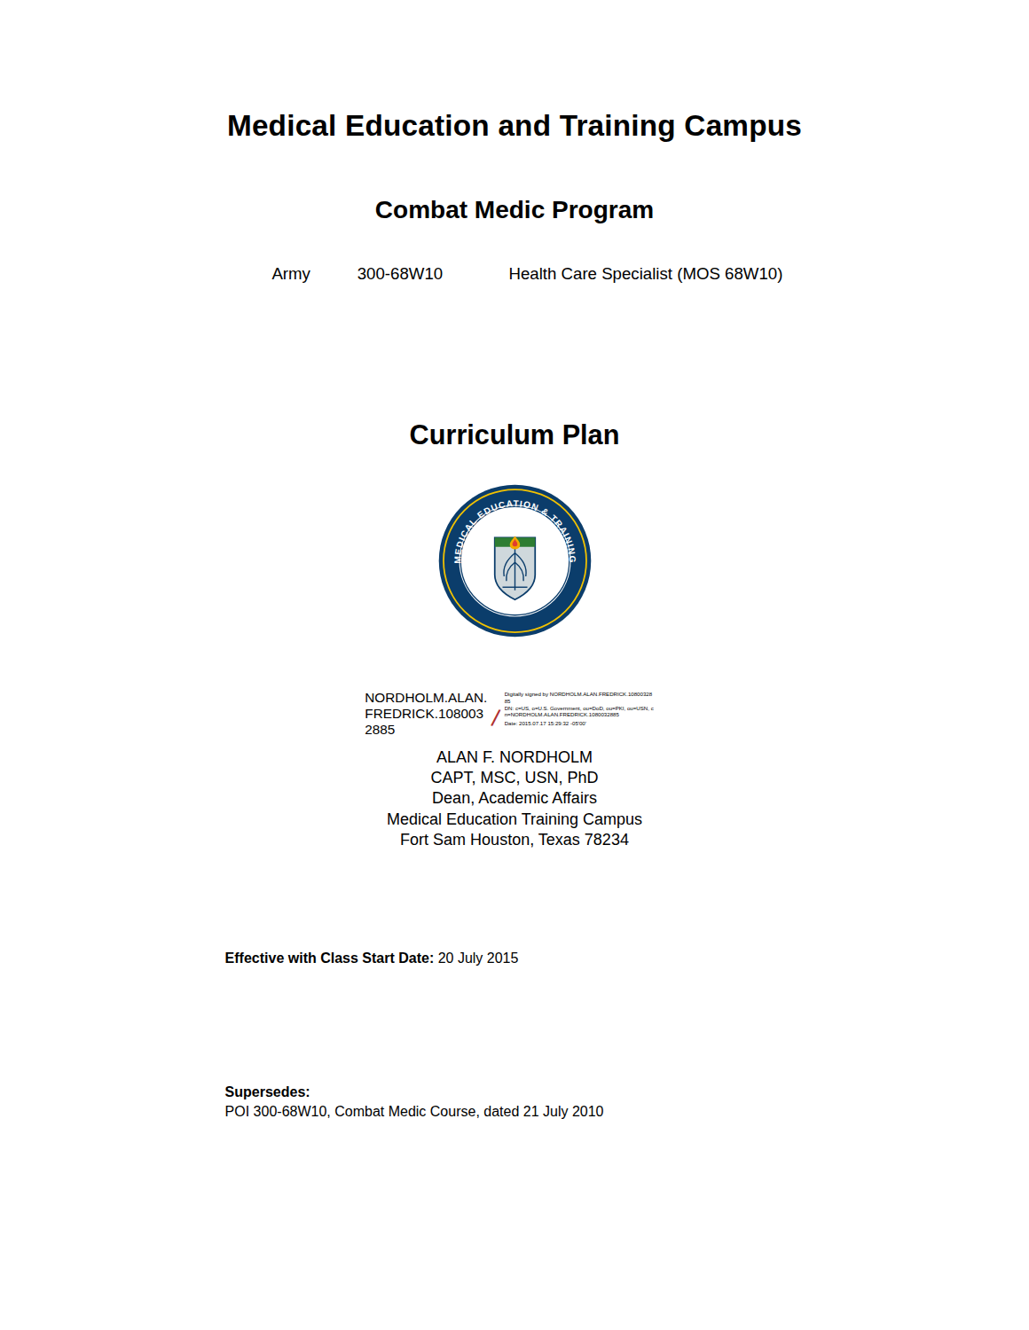Medical Education and Training Campus
Combat Medic Program
Army 300-68W10 Health Care Specialist (MOS 68W10)
Curriculum Plan
MEDICAL EDUCATION & TRAINING FORT SAM HOUSTON, TX
NORDHOLM.ALAN.
FREDRICK.108003
2885
/
Digitally signed by NORDHOLM.ALAN.FREDRICK.1080032885
DN: c=US, o=U.S. Government, ou=DoD, ou=PKI, ou=USN, cn=NORDHOLM.ALAN.FREDRICK.1080032885 Date: 2015.07.17 15:29:32 -05'00'
ALAN F. NORDHOLM
CAPT, MSC, USN, PhD
Dean, Academic Affairs
Medical Education Training Campus
Fort Sam Houston, Texas 78234
Effective with Class Start Date: 20 July 2015
Supersedes: POI 300-68W10, Combat Medic Course, dated 21 July 2010